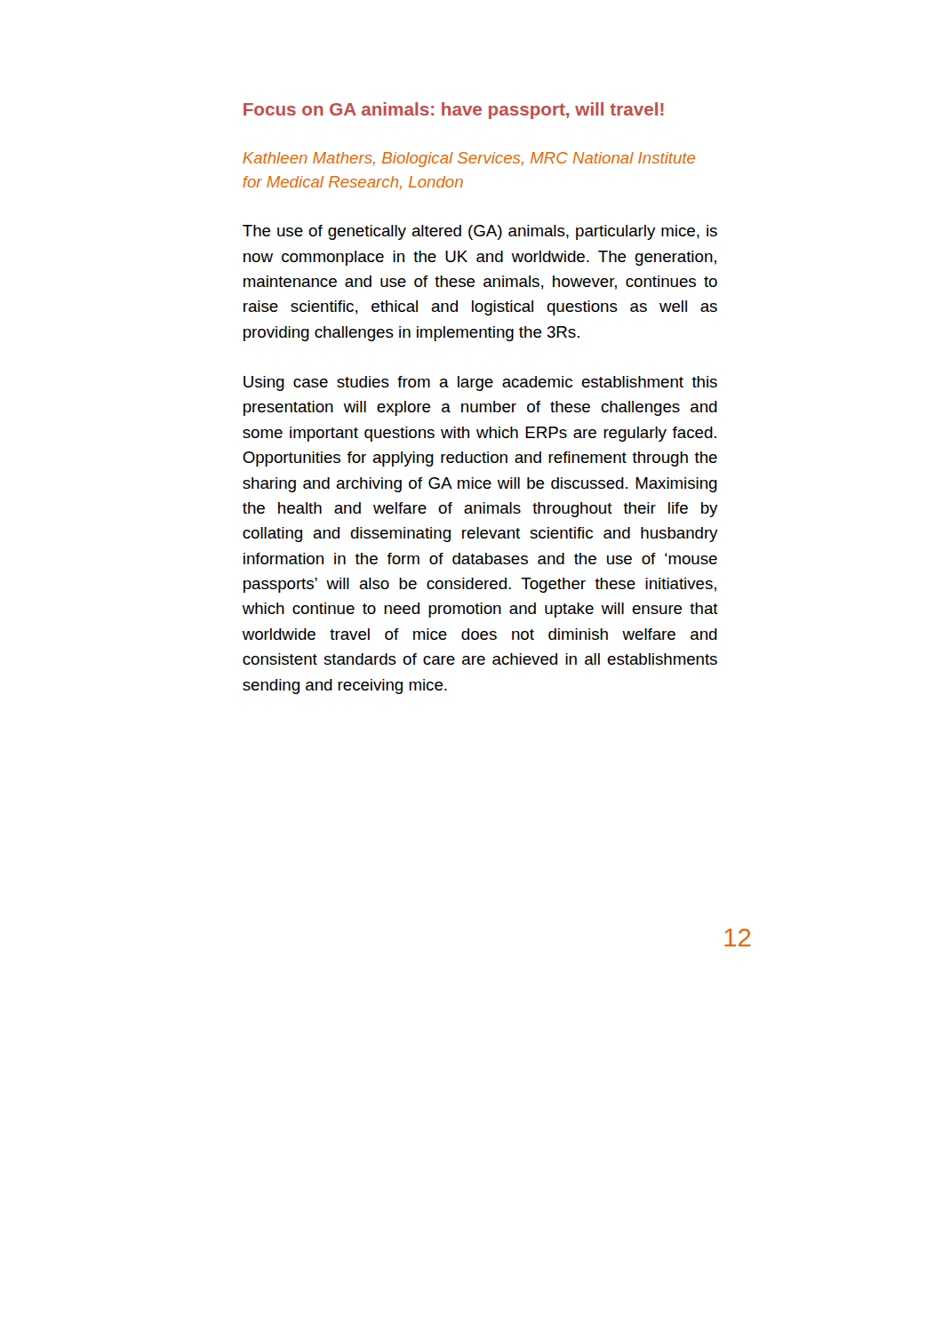Focus on GA animals: have passport, will travel!
Kathleen Mathers, Biological Services, MRC National Institute for Medical Research, London
The use of genetically altered (GA) animals, particularly mice, is now commonplace in the UK and worldwide. The generation, maintenance and use of these animals, however, continues to raise scientific, ethical and logistical questions as well as providing challenges in implementing the 3Rs.
Using case studies from a large academic establishment this presentation will explore a number of these challenges and some important questions with which ERPs are regularly faced. Opportunities for applying reduction and refinement through the sharing and archiving of GA mice will be discussed. Maximising the health and welfare of animals throughout their life by collating and disseminating relevant scientific and husbandry information in the form of databases and the use of ‘mouse passports’ will also be considered. Together these initiatives, which continue to need promotion and uptake will ensure that worldwide travel of mice does not diminish welfare and consistent standards of care are achieved in all establishments sending and receiving mice.
12